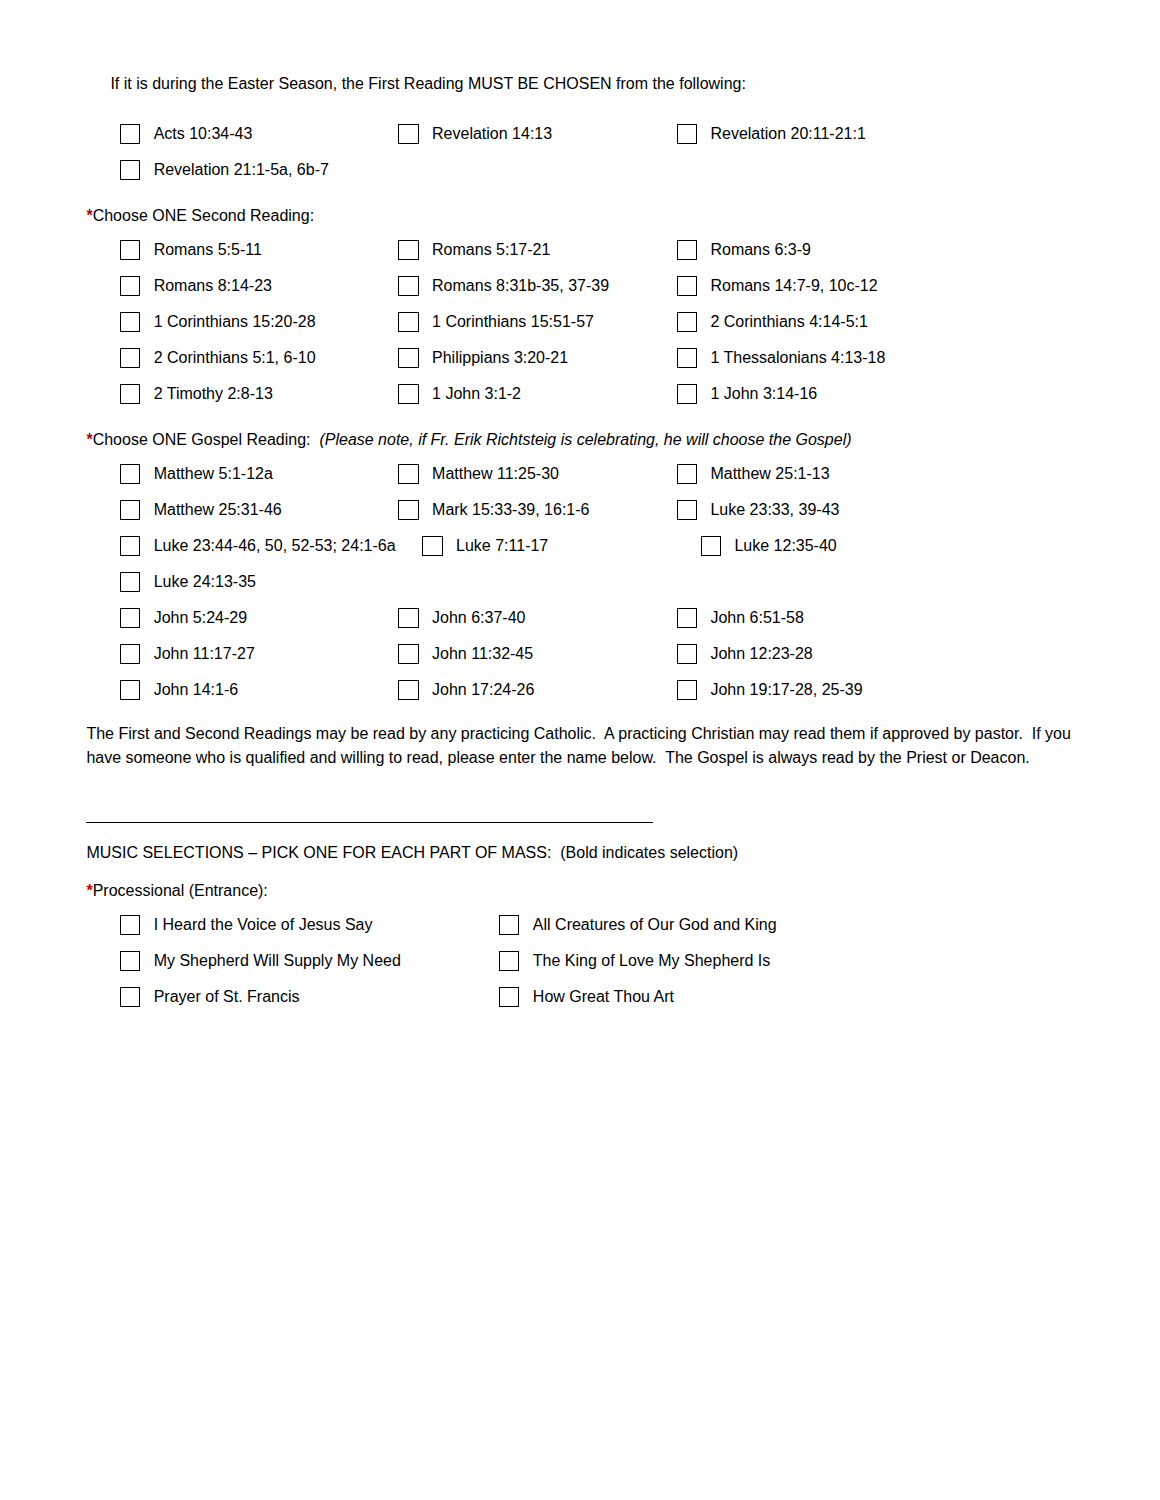If it is during the Easter Season, the First Reading MUST BE CHOSEN from the following:
Acts 10:34-43
Revelation 14:13
Revelation 20:11-21:1
Revelation 21:1-5a, 6b-7
*Choose ONE Second Reading:
Romans 5:5-11
Romans 5:17-21
Romans 6:3-9
Romans 8:14-23
Romans 8:31b-35, 37-39
Romans 14:7-9, 10c-12
1 Corinthians 15:20-28
1 Corinthians 15:51-57
2 Corinthians 4:14-5:1
2 Corinthians 5:1, 6-10
Philippians 3:20-21
1 Thessalonians 4:13-18
2 Timothy 2:8-13
1 John 3:1-2
1 John 3:14-16
*Choose ONE Gospel Reading: (Please note, if Fr. Erik Richtsteig is celebrating, he will choose the Gospel)
Matthew 5:1-12a
Matthew 11:25-30
Matthew 25:1-13
Matthew 25:31-46
Mark 15:33-39, 16:1-6
Luke 23:33, 39-43
Luke 23:44-46, 50, 52-53; 24:1-6a
Luke 7:11-17
Luke 12:35-40
Luke 24:13-35
John 5:24-29
John 6:37-40
John 6:51-58
John 11:17-27
John 11:32-45
John 12:23-28
John 14:1-6
John 17:24-26
John 19:17-28, 25-39
The First and Second Readings may be read by any practicing Catholic. A practicing Christian may read them if approved by pastor. If you have someone who is qualified and willing to read, please enter the name below. The Gospel is always read by the Priest or Deacon.
MUSIC SELECTIONS – PICK ONE FOR EACH PART OF MASS: (Bold indicates selection)
*Processional (Entrance):
I Heard the Voice of Jesus Say
All Creatures of Our God and King
My Shepherd Will Supply My Need
The King of Love My Shepherd Is
Prayer of St. Francis
How Great Thou Art